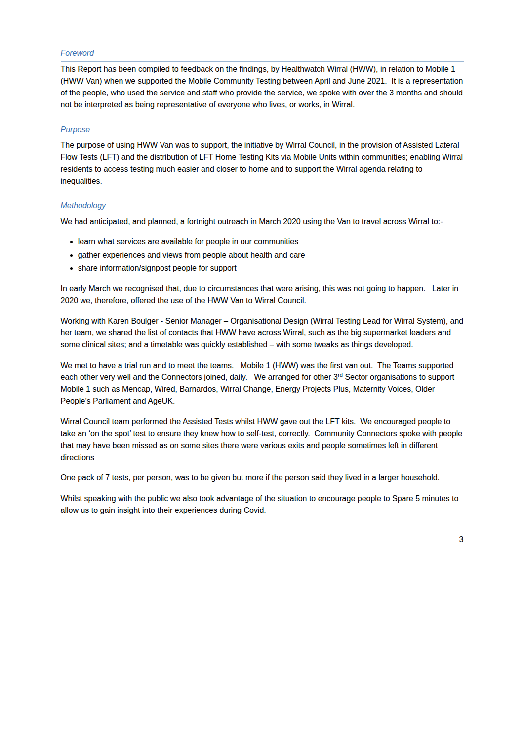Foreword
This Report has been compiled to feedback on the findings, by Healthwatch Wirral (HWW), in relation to Mobile 1 (HWW Van) when we supported the Mobile Community Testing between April and June 2021. It is a representation of the people, who used the service and staff who provide the service, we spoke with over the 3 months and should not be interpreted as being representative of everyone who lives, or works, in Wirral.
Purpose
The purpose of using HWW Van was to support, the initiative by Wirral Council, in the provision of Assisted Lateral Flow Tests (LFT) and the distribution of LFT Home Testing Kits via Mobile Units within communities; enabling Wirral residents to access testing much easier and closer to home and to support the Wirral agenda relating to inequalities.
Methodology
We had anticipated, and planned, a fortnight outreach in March 2020 using the Van to travel across Wirral to:-
learn what services are available for people in our communities
gather experiences and views from people about health and care
share information/signpost people for support
In early March we recognised that, due to circumstances that were arising, this was not going to happen. Later in 2020 we, therefore, offered the use of the HWW Van to Wirral Council.
Working with Karen Boulger - Senior Manager – Organisational Design (Wirral Testing Lead for Wirral System), and her team, we shared the list of contacts that HWW have across Wirral, such as the big supermarket leaders and some clinical sites; and a timetable was quickly established – with some tweaks as things developed.
We met to have a trial run and to meet the teams. Mobile 1 (HWW) was the first van out. The Teams supported each other very well and the Connectors joined, daily. We arranged for other 3rd Sector organisations to support Mobile 1 such as Mencap, Wired, Barnardos, Wirral Change, Energy Projects Plus, Maternity Voices, Older People’s Parliament and AgeUK.
Wirral Council team performed the Assisted Tests whilst HWW gave out the LFT kits. We encouraged people to take an ‘on the spot’ test to ensure they knew how to self-test, correctly. Community Connectors spoke with people that may have been missed as on some sites there were various exits and people sometimes left in different directions
One pack of 7 tests, per person, was to be given but more if the person said they lived in a larger household.
Whilst speaking with the public we also took advantage of the situation to encourage people to Spare 5 minutes to allow us to gain insight into their experiences during Covid.
3